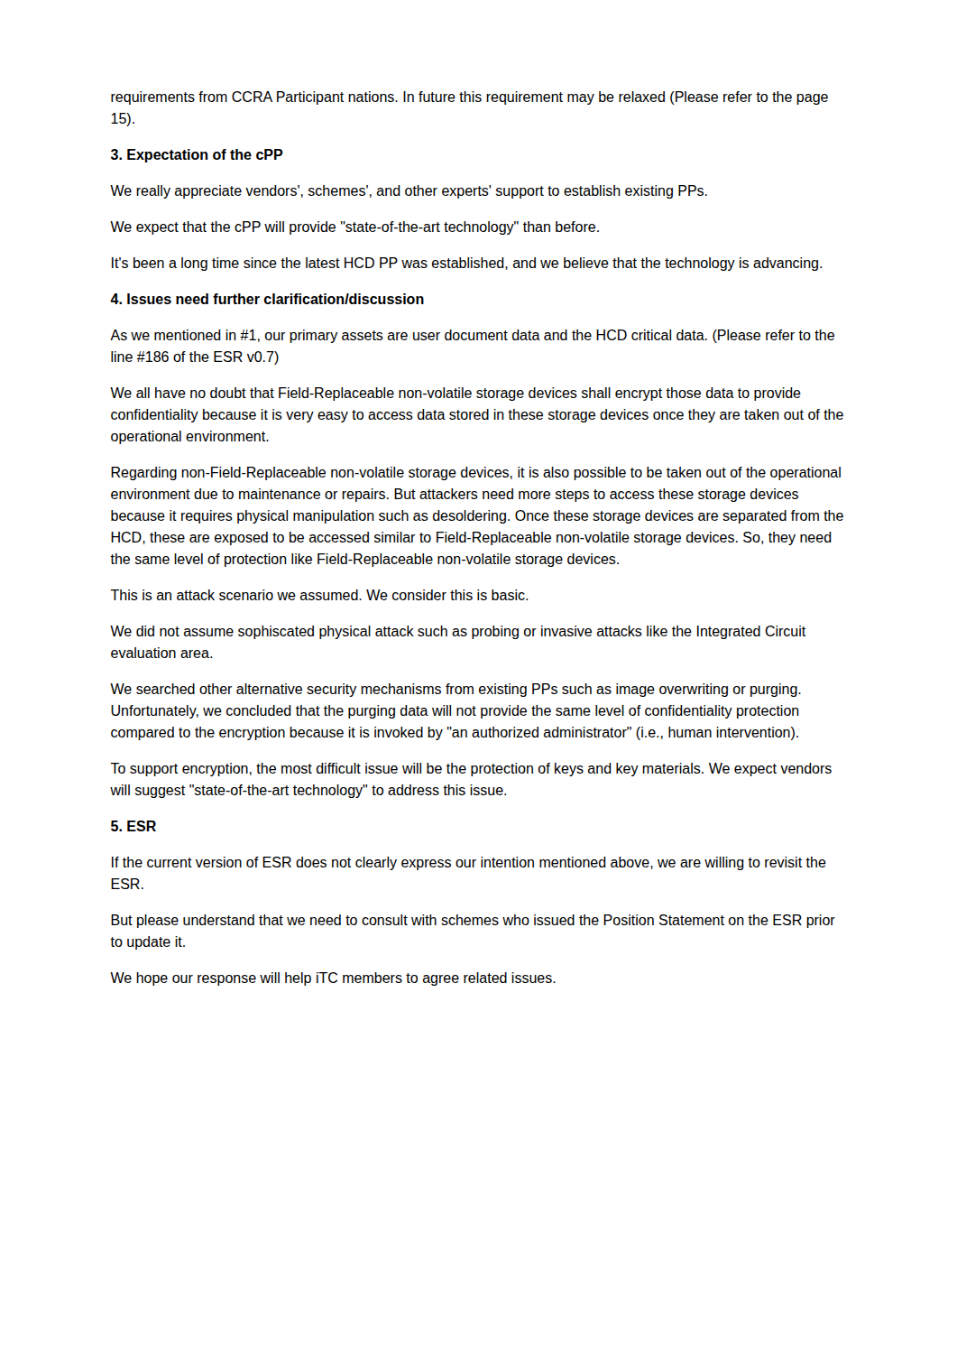requirements from CCRA Participant nations. In future this requirement may be relaxed (Please refer to the page 15).
3. Expectation of the cPP
We really appreciate vendors', schemes', and other experts' support to establish existing PPs.
We expect that the cPP will provide "state-of-the-art technology" than before.
It's been a long time since the latest HCD PP was established, and we believe that the technology is advancing.
4. Issues need further clarification/discussion
As we mentioned in #1, our primary assets are user document data and the HCD critical data. (Please refer to the line #186 of the ESR v0.7)
We all have no doubt that Field-Replaceable non-volatile storage devices shall encrypt those data to provide confidentiality because it is very easy to access data stored in these storage devices once they are taken out of the operational environment.
Regarding non-Field-Replaceable non-volatile storage devices, it is also possible to be taken out of the operational environment due to maintenance or repairs. But attackers need more steps to access these storage devices because it requires physical manipulation such as desoldering. Once these storage devices are separated from the HCD, these are exposed to be accessed similar to Field-Replaceable non-volatile storage devices. So, they need the same level of protection like Field-Replaceable non-volatile storage devices.
This is an attack scenario we assumed. We consider this is basic.
We did not assume sophiscated physical attack such as probing or invasive attacks like the Integrated Circuit evaluation area.
We searched other alternative security mechanisms from existing PPs such as image overwriting or purging. Unfortunately, we concluded that the purging data will not provide the same level of confidentiality protection compared to the encryption because it is invoked by "an authorized administrator" (i.e., human intervention).
To support encryption, the most difficult issue will be the protection of keys and key materials. We expect vendors will suggest "state-of-the-art technology" to address this issue.
5. ESR
If the current version of ESR does not clearly express our intention mentioned above, we are willing to revisit the ESR.
But please understand that we need to consult with schemes who issued the Position Statement on the ESR prior to update it.
We hope our response will help iTC members to agree related issues.